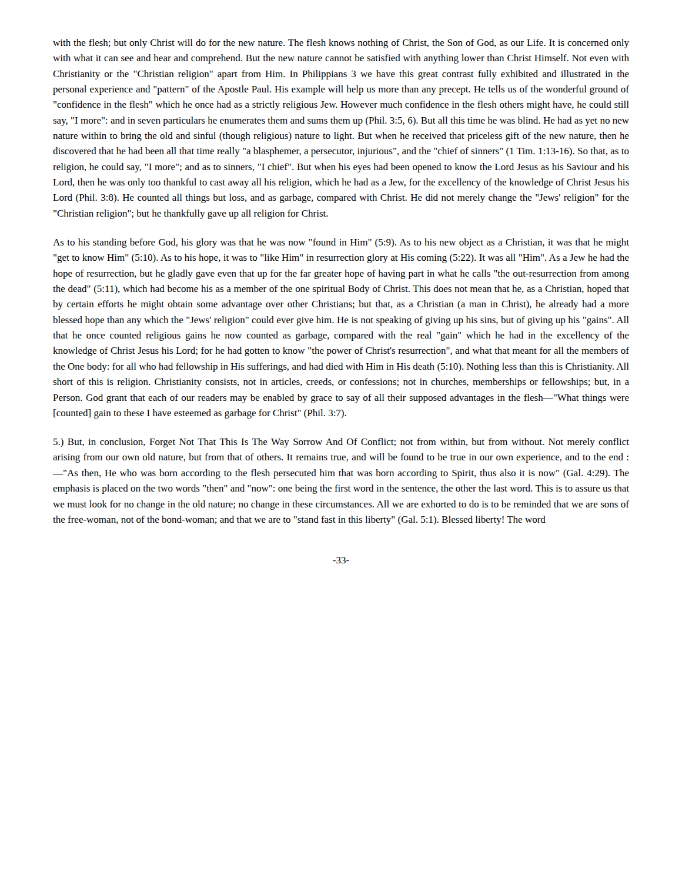with the flesh; but only Christ will do for the new nature. The flesh knows nothing of Christ, the Son of God, as our Life. It is concerned only with what it can see and hear and comprehend. But the new nature cannot be satisfied with anything lower than Christ Himself. Not even with Christianity or the "Christian religion" apart from Him. In Philippians 3 we have this great contrast fully exhibited and illustrated in the personal experience and "pattern" of the Apostle Paul. His example will help us more than any precept. He tells us of the wonderful ground of "confidence in the flesh" which he once had as a strictly religious Jew. However much confidence in the flesh others might have, he could still say, "I more": and in seven particulars he enumerates them and sums them up (Phil. 3:5, 6). But all this time he was blind. He had as yet no new nature within to bring the old and sinful (though religious) nature to light. But when he received that priceless gift of the new nature, then he discovered that he had been all that time really "a blasphemer, a persecutor, injurious", and the "chief of sinners" (1 Tim. 1:13-16). So that, as to religion, he could say, "I more"; and as to sinners, "I chief". But when his eyes had been opened to know the Lord Jesus as his Saviour and his Lord, then he was only too thankful to cast away all his religion, which he had as a Jew, for the excellency of the knowledge of Christ Jesus his Lord (Phil. 3:8). He counted all things but loss, and as garbage, compared with Christ. He did not merely change the "Jews' religion" for the "Christian religion"; but he thankfully gave up all religion for Christ.
As to his standing before God, his glory was that he was now "found in Him" (5:9). As to his new object as a Christian, it was that he might "get to know Him" (5:10). As to his hope, it was to "like Him" in resurrection glory at His coming (5:22). It was all "Him". As a Jew he had the hope of resurrection, but he gladly gave even that up for the far greater hope of having part in what he calls "the out-resurrection from among the dead" (5:11), which had become his as a member of the one spiritual Body of Christ. This does not mean that he, as a Christian, hoped that by certain efforts he might obtain some advantage over other Christians; but that, as a Christian (a man in Christ), he already had a more blessed hope than any which the "Jews' religion" could ever give him. He is not speaking of giving up his sins, but of giving up his "gains". All that he once counted religious gains he now counted as garbage, compared with the real "gain" which he had in the excellency of the knowledge of Christ Jesus his Lord; for he had gotten to know "the power of Christ's resurrection", and what that meant for all the members of the One body: for all who had fellowship in His sufferings, and had died with Him in His death (5:10). Nothing less than this is Christianity. All short of this is religion. Christianity consists, not in articles, creeds, or confessions; not in churches, memberships or fellowships; but, in a Person. God grant that each of our readers may be enabled by grace to say of all their supposed advantages in the flesh—"What things were [counted] gain to these I have esteemed as garbage for Christ" (Phil. 3:7).
5.) But, in conclusion, Forget Not That This Is The Way Sorrow And Of Conflict; not from within, but from without. Not merely conflict arising from our own old nature, but from that of others. It remains true, and will be found to be true in our own experience, and to the end :—"As then, He who was born according to the flesh persecuted him that was born according to Spirit, thus also it is now" (Gal. 4:29). The emphasis is placed on the two words "then" and "now": one being the first word in the sentence, the other the last word. This is to assure us that we must look for no change in the old nature; no change in these circumstances. All we are exhorted to do is to be reminded that we are sons of the free-woman, not of the bond-woman; and that we are to "stand fast in this liberty" (Gal. 5:1). Blessed liberty! The word
-33-